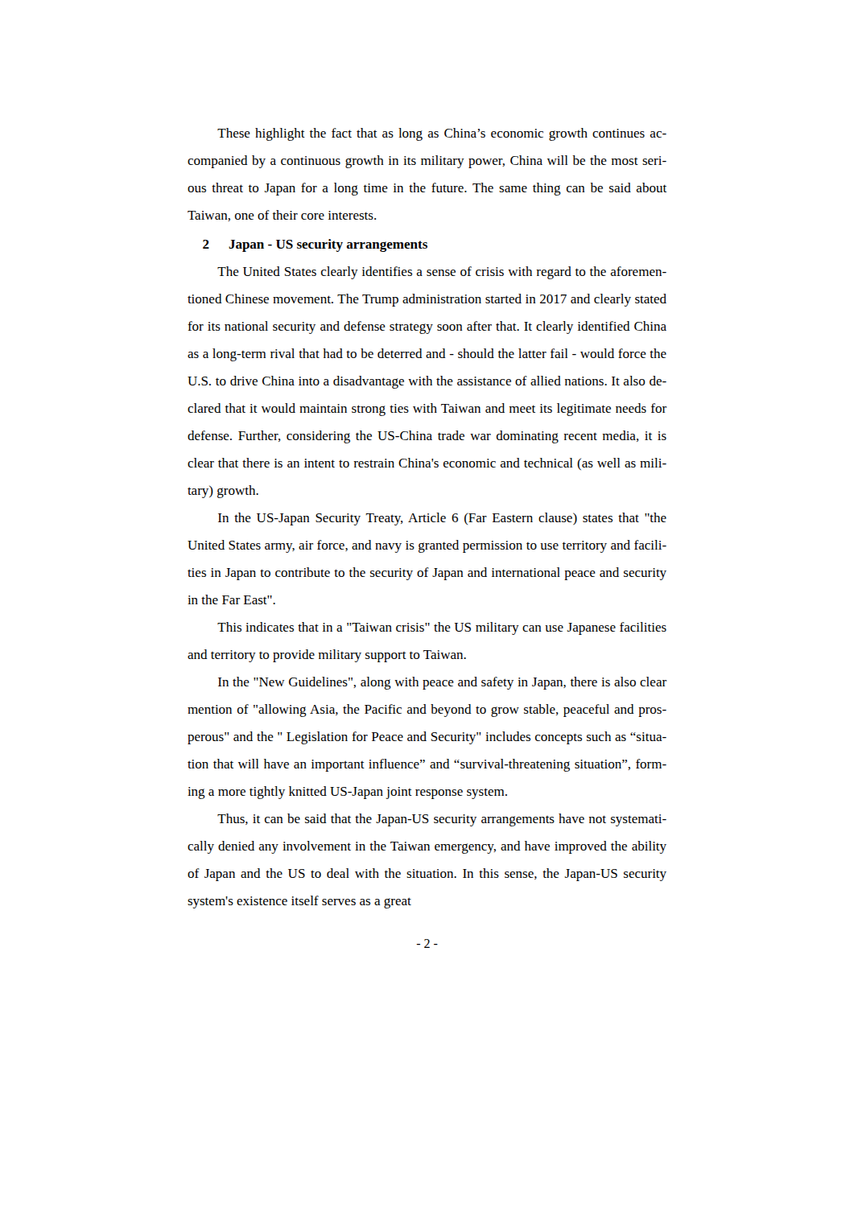These highlight the fact that as long as China’s economic growth continues accompanied by a continuous growth in its military power, China will be the most serious threat to Japan for a long time in the future. The same thing can be said about Taiwan, one of their core interests.
2 Japan - US security arrangements
The United States clearly identifies a sense of crisis with regard to the aforementioned Chinese movement. The Trump administration started in 2017 and clearly stated for its national security and defense strategy soon after that. It clearly identified China as a long-term rival that had to be deterred and - should the latter fail - would force the U.S. to drive China into a disadvantage with the assistance of allied nations. It also declared that it would maintain strong ties with Taiwan and meet its legitimate needs for defense. Further, considering the US-China trade war dominating recent media, it is clear that there is an intent to restrain China's economic and technical (as well as military) growth.
In the US-Japan Security Treaty, Article 6 (Far Eastern clause) states that "the United States army, air force, and navy is granted permission to use territory and facilities in Japan to contribute to the security of Japan and international peace and security in the Far East".
This indicates that in a "Taiwan crisis" the US military can use Japanese facilities and territory to provide military support to Taiwan.
In the "New Guidelines", along with peace and safety in Japan, there is also clear mention of "allowing Asia, the Pacific and beyond to grow stable, peaceful and prosperous" and the " Legislation for Peace and Security" includes concepts such as “situation that will have an important influence” and “survival-threatening situation”, forming a more tightly knitted US-Japan joint response system.
Thus, it can be said that the Japan-US security arrangements have not systematically denied any involvement in the Taiwan emergency, and have improved the ability of Japan and the US to deal with the situation. In this sense, the Japan-US security system's existence itself serves as a great
- 2 -